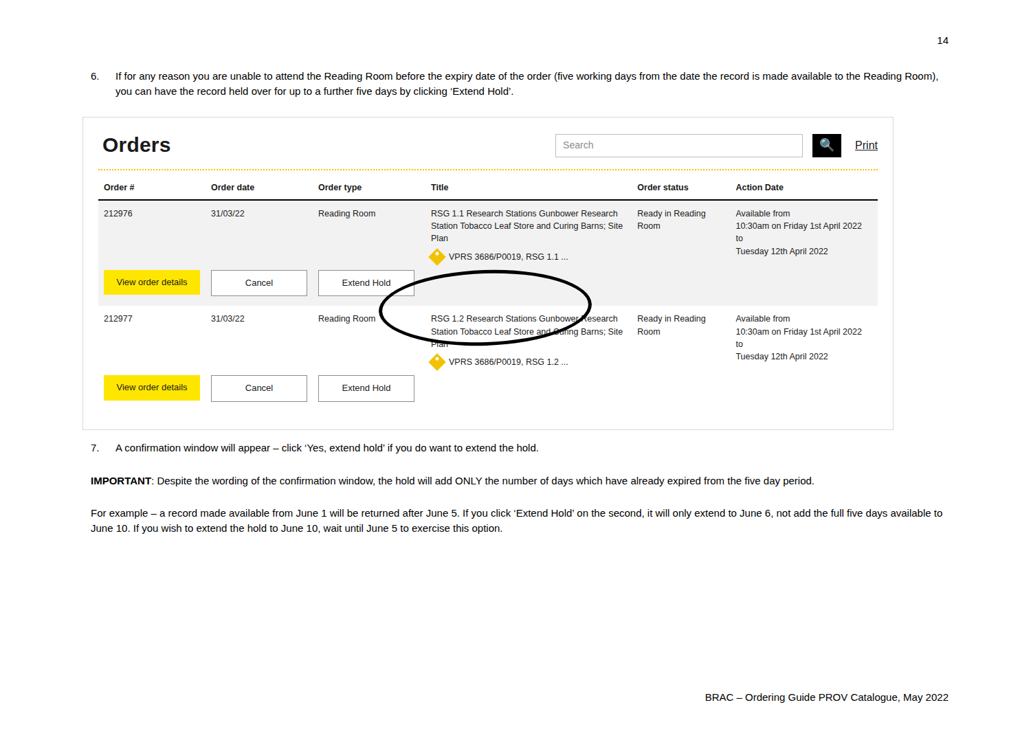14
6.
If for any reason you are unable to attend the Reading Room before the expiry date of the order (five working days from the date the record is made available to the Reading Room), you can have the record held over for up to a further five days by clicking ‘Extend Hold’.
Orders
Search
🔍
Print
| Order # | Order date | Order type | Title | Order status | Action Date |
| --- | --- | --- | --- | --- | --- |
| 212976 | 31/03/22 | Reading Room | RSG 1.1 Research Stations Gunbower Research Station Tobacco Leaf Store and Curing Barns; Site Plan VPRS 3686/P0019, RSG 1.1 ... | Ready in Reading Room | Available from 10:30am on Friday 1st April 2022 to Tuesday 12th April 2022 |
| View order details | Cancel | Extend Hold | | | |
| 212977 | 31/03/22 | Reading Room | RSG 1.2 Research Stations Gunbower Research Station Tobacco Leaf Store and Curing Barns; Site Plan VPRS 3686/P0019, RSG 1.2 ... | Ready in Reading Room | Available from 10:30am on Friday 1st April 2022 to Tuesday 12th April 2022 |
| View order details | Cancel | Extend Hold | | | |
7.
A confirmation window will appear – click ‘Yes, extend hold’ if you do want to extend the hold.
IMPORTANT: Despite the wording of the confirmation window, the hold will add ONLY the number of days which have already expired from the five day period.
For example – a record made available from June 1 will be returned after June 5. If you click ‘Extend Hold’ on the second, it will only extend to June 6, not add the full five days available to June 10. If you wish to extend the hold to June 10, wait until June 5 to exercise this option.
BRAC – Ordering Guide PROV Catalogue, May 2022